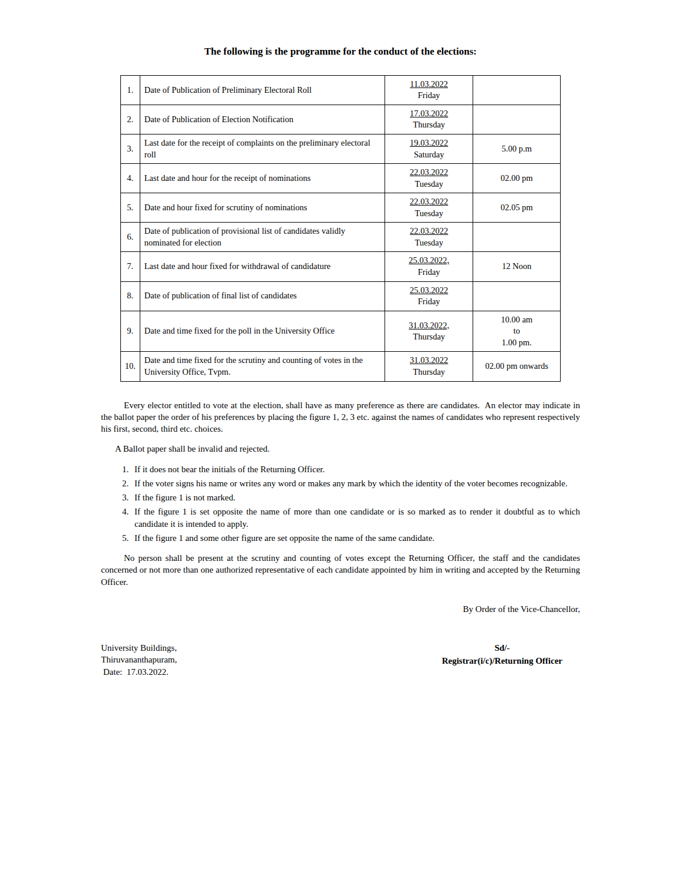The following is the programme for the conduct of the elections:
| 1. | Date of Publication of Preliminary Electoral Roll | 11.03.2022 Friday | |
| 2. | Date of Publication of Election Notification | 17.03.2022 Thursday | |
| 3. | Last date for the receipt of complaints on the preliminary electoral roll | 19.03.2022 Saturday | 5.00 p.m |
| 4. | Last date and hour for the receipt of nominations | 22.03.2022 Tuesday | 02.00 pm |
| 5. | Date and hour fixed for scrutiny of nominations | 22.03.2022 Tuesday | 02.05 pm |
| 6. | Date of publication of provisional list of candidates validly nominated for election | 22.03.2022 Tuesday | |
| 7. | Last date and hour fixed for withdrawal of candidature | 25.03.2022, Friday | 12 Noon |
| 8. | Date of publication of final list of candidates | 25.03.2022 Friday | |
| 9. | Date and time fixed for the poll in the University Office | 31.03.2022, Thursday | 10.00 am to 1.00 pm. |
| 10. | Date and time fixed for the scrutiny and counting of votes in the University Office, Tvpm. | 31.03.2022 Thursday | 02.00 pm onwards |
Every elector entitled to vote at the election, shall have as many preference as there are candidates. An elector may indicate in the ballot paper the order of his preferences by placing the figure 1, 2, 3 etc. against the names of candidates who represent respectively his first, second, third etc. choices.
A Ballot paper shall be invalid and rejected.
If it does not bear the initials of the Returning Officer.
If the voter signs his name or writes any word or makes any mark by which the identity of the voter becomes recognizable.
If the figure 1 is not marked.
If the figure 1 is set opposite the name of more than one candidate or is so marked as to render it doubtful as to which candidate it is intended to apply.
If the figure 1 and some other figure are set opposite the name of the same candidate.
No person shall be present at the scrutiny and counting of votes except the Returning Officer, the staff and the candidates concerned or not more than one authorized representative of each candidate appointed by him in writing and accepted by the Returning Officer.
By Order of the Vice-Chancellor,
Sd/- Registrar(i/c)/Returning Officer
University Buildings,
Thiruvananthapuram,
Date: 17.03.2022.